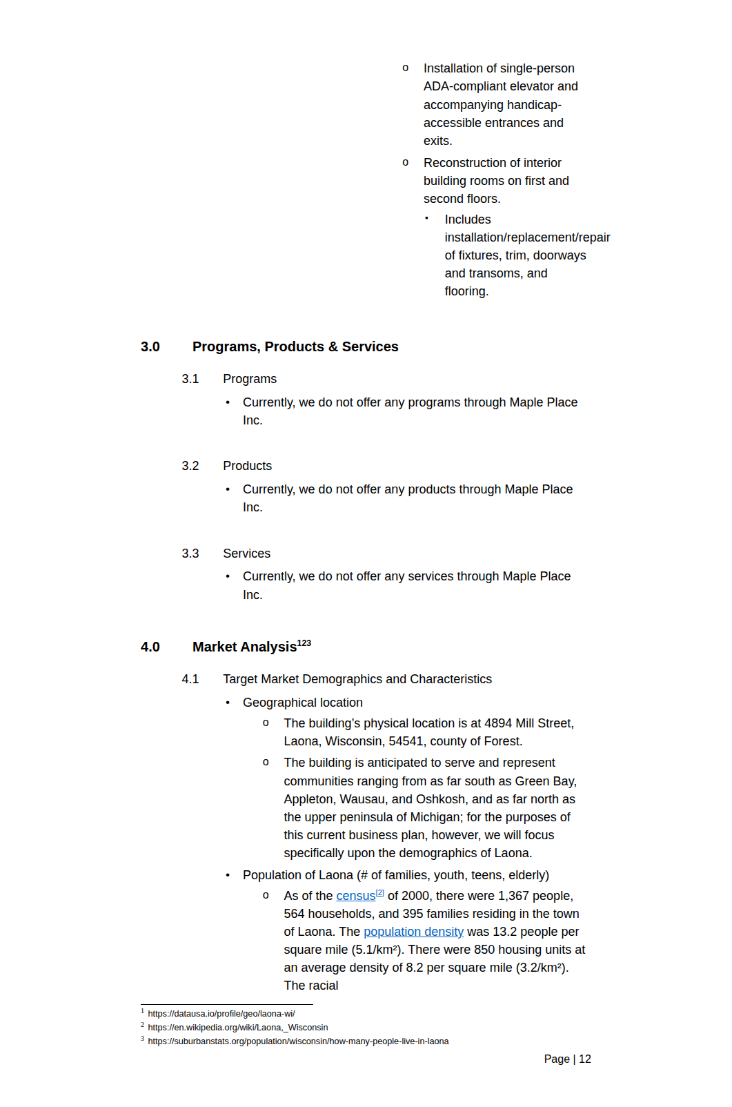Installation of single-person ADA-compliant elevator and accompanying handicap-accessible entrances and exits.
Reconstruction of interior building rooms on first and second floors.
Includes installation/replacement/repair of fixtures, trim, doorways and transoms, and flooring.
3.0 Programs, Products & Services
3.1 Programs
Currently, we do not offer any programs through Maple Place Inc.
3.2 Products
Currently, we do not offer any products through Maple Place Inc.
3.3 Services
Currently, we do not offer any services through Maple Place Inc.
4.0 Market Analysis123
4.1 Target Market Demographics and Characteristics
Geographical location
The building’s physical location is at 4894 Mill Street, Laona, Wisconsin, 54541, county of Forest.
The building is anticipated to serve and represent communities ranging from as far south as Green Bay, Appleton, Wausau, and Oshkosh, and as far north as the upper peninsula of Michigan; for the purposes of this current business plan, however, we will focus specifically upon the demographics of Laona.
Population of Laona (# of families, youth, teens, elderly)
As of the census[2] of 2000, there were 1,367 people, 564 households, and 395 families residing in the town of Laona. The population density was 13.2 people per square mile (5.1/km²). There were 850 housing units at an average density of 8.2 per square mile (3.2/km²). The racial
1 https://datausa.io/profile/geo/laona-wi/
2 https://en.wikipedia.org/wiki/Laona,_Wisconsin
3 https://suburbanstats.org/population/wisconsin/how-many-people-live-in-laona
Page | 12